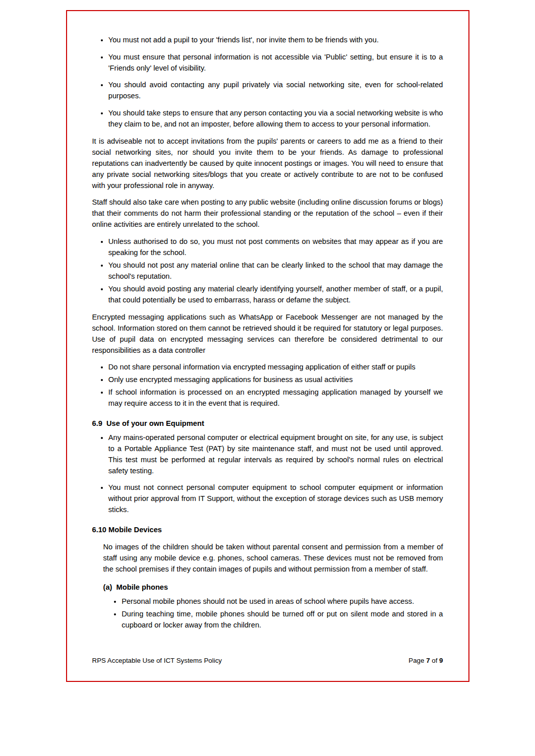You must not add a pupil to your 'friends list', nor invite them to be friends with you.
You must ensure that personal information is not accessible via 'Public' setting, but ensure it is to a 'Friends only' level of visibility.
You should avoid contacting any pupil privately via social networking site, even for school-related purposes.
You should take steps to ensure that any person contacting you via a social networking website is who they claim to be, and not an imposter, before allowing them to access to your personal information.
It is adviseable not to accept invitations from the pupils' parents or careers to add me as a friend to their social networking sites, nor should you invite them to be your friends. As damage to professional reputations can inadvertently be caused by quite innocent postings or images. You will need to ensure that any private social networking sites/blogs that you create or actively contribute to are not to be confused with your professional role in anyway.
Staff should also take care when posting to any public website (including online discussion forums or blogs) that their comments do not harm their professional standing or the reputation of the school – even if their online activities are entirely unrelated to the school.
Unless authorised to do so, you must not post comments on websites that may appear as if you are speaking for the school.
You should not post any material online that can be clearly linked to the school that may damage the school's reputation.
You should avoid posting any material clearly identifying yourself, another member of staff, or a pupil, that could potentially be used to embarrass, harass or defame the subject.
Encrypted messaging applications such as WhatsApp or Facebook Messenger are not managed by the school. Information stored on them cannot be retrieved should it be required for statutory or legal purposes. Use of pupil data on encrypted messaging services can therefore be considered detrimental to our responsibilities as a data controller
Do not share personal information via encrypted messaging application of either staff or pupils
Only use encrypted messaging applications for business as usual activities
If school information is processed on an encrypted messaging application managed by yourself we may require access to it in the event that is required.
6.9 Use of your own Equipment
Any mains-operated personal computer or electrical equipment brought on site, for any use, is subject to a Portable Appliance Test (PAT) by site maintenance staff, and must not be used until approved. This test must be performed at regular intervals as required by school's normal rules on electrical safety testing.
You must not connect personal computer equipment to school computer equipment or information without prior approval from IT Support, without the exception of storage devices such as USB memory sticks.
6.10 Mobile Devices
No images of the children should be taken without parental consent and permission from a member of staff using any mobile device e.g. phones, school cameras. These devices must not be removed from the school premises if they contain images of pupils and without permission from a member of staff.
(a) Mobile phones
Personal mobile phones should not be used in areas of school where pupils have access.
During teaching time, mobile phones should be turned off or put on silent mode and stored in a cupboard or locker away from the children.
RPS Acceptable Use of ICT Systems Policy Page 7 of 9